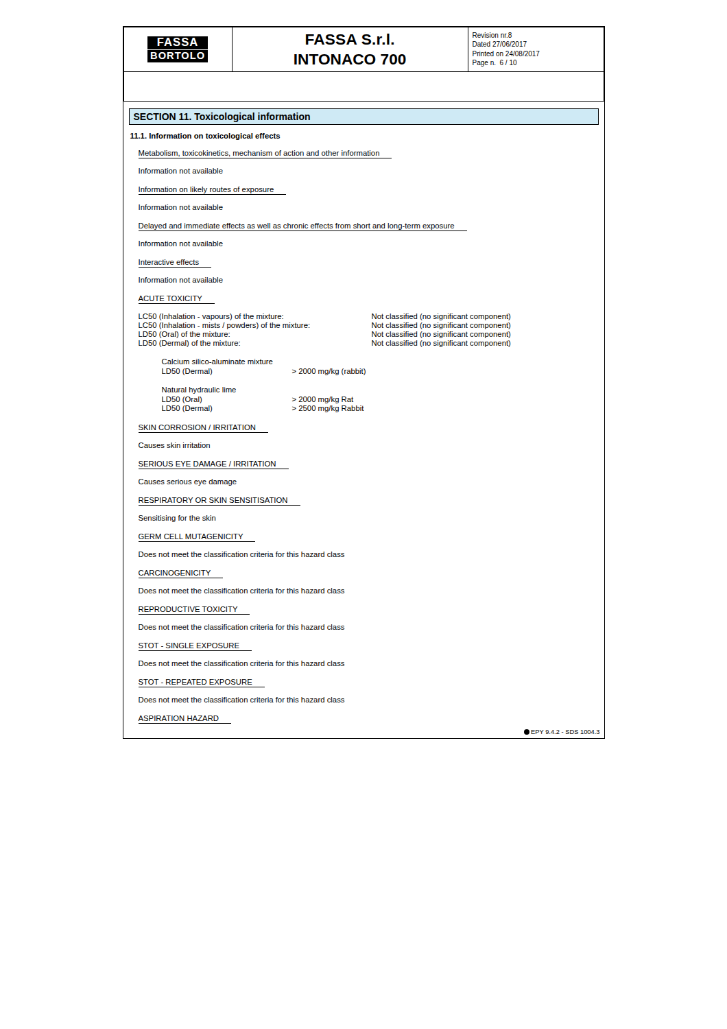| FASSA BORTOLO | FASSA S.r.l. INTONACO 700 | Revision nr.8 Dated 27/06/2017 Printed on 24/08/2017 Page n. 6 / 10 |
SECTION 11. Toxicological information
11.1. Information on toxicological effects
Metabolism, toxicokinetics, mechanism of action and other information
Information not available
Information on likely routes of exposure
Information not available
Delayed and immediate effects as well as chronic effects from short and long-term exposure
Information not available
Interactive effects
Information not available
ACUTE TOXICITY
| LC50 (Inhalation - vapours) of the mixture: | Not classified (no significant component) |
| LC50 (Inhalation - mists / powders) of the mixture: | Not classified (no significant component) |
| LD50 (Oral) of the mixture: | Not classified (no significant component) |
| LD50 (Dermal) of the mixture: | Not classified (no significant component) |
Calcium silico-aluminate mixture
| LD50 (Dermal) | > 2000 mg/kg (rabbit) |
Natural hydraulic lime
| LD50 (Oral) | > 2000 mg/kg Rat |
| LD50 (Dermal) | > 2500 mg/kg Rabbit |
SKIN CORROSION / IRRITATION
Causes skin irritation
SERIOUS EYE DAMAGE / IRRITATION
Causes serious eye damage
RESPIRATORY OR SKIN SENSITISATION
Sensitising for the skin
GERM CELL MUTAGENICITY
Does not meet the classification criteria for this hazard class
CARCINOGENICITY
Does not meet the classification criteria for this hazard class
REPRODUCTIVE TOXICITY
Does not meet the classification criteria for this hazard class
STOT - SINGLE EXPOSURE
Does not meet the classification criteria for this hazard class
STOT - REPEATED EXPOSURE
Does not meet the classification criteria for this hazard class
ASPIRATION HAZARD
EPY 9.4.2 - SDS 1004.3